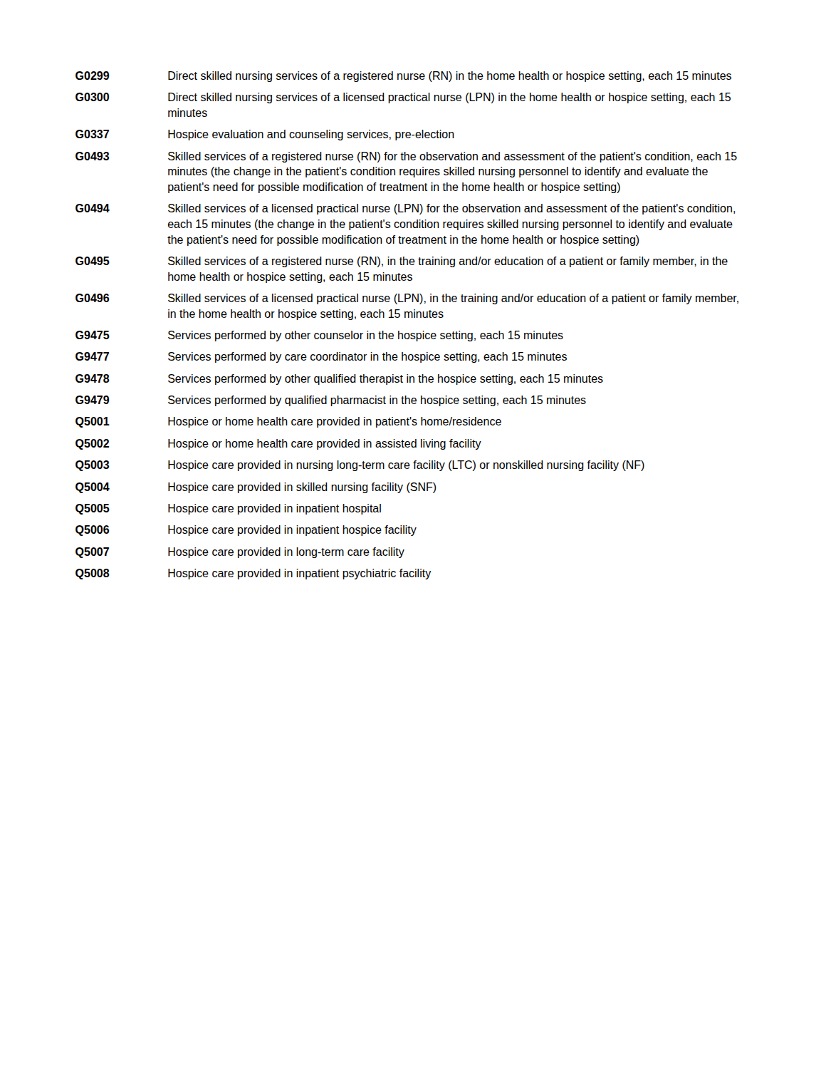| G0299 | Direct skilled nursing services of a registered nurse (RN) in the home health or hospice setting, each 15 minutes |
| G0300 | Direct skilled nursing services of a licensed practical nurse (LPN) in the home health or hospice setting, each 15 minutes |
| G0337 | Hospice evaluation and counseling services, pre-election |
| G0493 | Skilled services of a registered nurse (RN) for the observation and assessment of the patient's condition, each 15 minutes (the change in the patient's condition requires skilled nursing personnel to identify and evaluate the patient's need for possible modification of treatment in the home health or hospice setting) |
| G0494 | Skilled services of a licensed practical nurse (LPN) for the observation and assessment of the patient's condition, each 15 minutes (the change in the patient's condition requires skilled nursing personnel to identify and evaluate the patient's need for possible modification of treatment in the home health or hospice setting) |
| G0495 | Skilled services of a registered nurse (RN), in the training and/or education of a patient or family member, in the home health or hospice setting, each 15 minutes |
| G0496 | Skilled services of a licensed practical nurse (LPN), in the training and/or education of a patient or family member, in the home health or hospice setting, each 15 minutes |
| G9475 | Services performed by other counselor in the hospice setting, each 15 minutes |
| G9477 | Services performed by care coordinator in the hospice setting, each 15 minutes |
| G9478 | Services performed by other qualified therapist in the hospice setting, each 15 minutes |
| G9479 | Services performed by qualified pharmacist in the hospice setting, each 15 minutes |
| Q5001 | Hospice or home health care provided in patient's home/residence |
| Q5002 | Hospice or home health care provided in assisted living facility |
| Q5003 | Hospice care provided in nursing long-term care facility (LTC) or nonskilled nursing facility (NF) |
| Q5004 | Hospice care provided in skilled nursing facility (SNF) |
| Q5005 | Hospice care provided in inpatient hospital |
| Q5006 | Hospice care provided in inpatient hospice facility |
| Q5007 | Hospice care provided in long-term care facility |
| Q5008 | Hospice care provided in inpatient psychiatric facility |